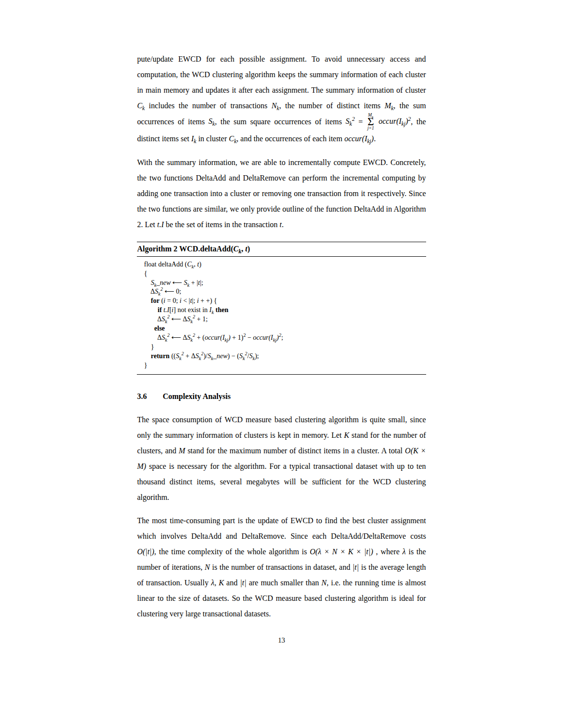pute/update EWCD for each possible assignment. To avoid unnecessary access and computation, the WCD clustering algorithm keeps the summary information of each cluster in main memory and updates it after each assignment. The summary information of cluster Ck includes the number of transactions Nk, the number of distinct items Mk, the sum occurrences of items Sk, the sum square occurrences of items Sk2 = Mk Σj=1 occur(Ikj)2, the distinct items set Ik in cluster Ck, and the occurrences of each item occur(Ikj).
With the summary information, we are able to incrementally compute EWCD. Concretely, the two functions DeltaAdd and DeltaRemove can perform the incremental computing by adding one transaction into a cluster or removing one transaction from it respectively. Since the two functions are similar, we only provide outline of the function DeltaAdd in Algorithm 2. Let t.I be the set of items in the transaction t.
Algorithm 2 WCD.deltaAdd(Ck, t)
float deltaAdd (Ck, t)
{
Sk_new ⟵ Sk + |t|;
ΔSk2 ⟵ 0;
for (i = 0; i < |t|; i + +) {
if t.I[i] not exist in Ik then
ΔSk2 ⟵ ΔSk2 + 1;
else
ΔSk2 ⟵ ΔSk2 + (occur(Ikj) + 1)2 − occur(Ikj)2;
}
return ((Sk2 + ΔSk2)/Sk_new) − (Sk2/Sk);
}
3.6 Complexity Analysis
The space consumption of WCD measure based clustering algorithm is quite small, since only the summary information of clusters is kept in memory. Let K stand for the number of clusters, and M stand for the maximum number of distinct items in a cluster. A total O(K × M) space is necessary for the algorithm. For a typical transactional dataset with up to ten thousand distinct items, several megabytes will be sufficient for the WCD clustering algorithm.
The most time-consuming part is the update of EWCD to find the best cluster assignment which involves DeltaAdd and DeltaRemove. Since each DeltaAdd/DeltaRemove costs O(|t|), the time complexity of the whole algorithm is O(λ × N × K × |t|) , where λ is the number of iterations, N is the number of transactions in dataset, and |t| is the average length of transaction. Usually λ, K and |t| are much smaller than N, i.e. the running time is almost linear to the size of datasets. So the WCD measure based clustering algorithm is ideal for clustering very large transactional datasets.
13